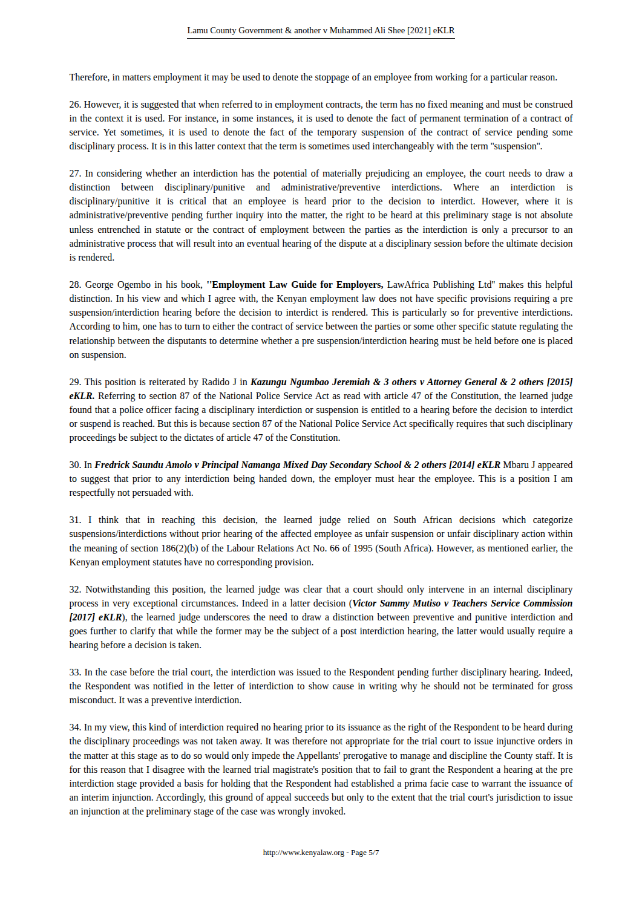Lamu County Government & another v Muhammed Ali Shee [2021] eKLR
Therefore, in matters employment it may be used to denote the stoppage of an employee from working for a particular reason.
26. However, it is suggested that when referred to in employment contracts, the term has no fixed meaning and must be construed in the context it is used. For instance, in some instances, it is used to denote the fact of permanent termination of a contract of service. Yet sometimes, it is used to denote the fact of the temporary suspension of the contract of service pending some disciplinary process. It is in this latter context that the term is sometimes used interchangeably with the term ''suspension''.
27. In considering whether an interdiction has the potential of materially prejudicing an employee, the court needs to draw a distinction between disciplinary/punitive and administrative/preventive interdictions. Where an interdiction is disciplinary/punitive it is critical that an employee is heard prior to the decision to interdict. However, where it is administrative/preventive pending further inquiry into the matter, the right to be heard at this preliminary stage is not absolute unless entrenched in statute or the contract of employment between the parties as the interdiction is only a precursor to an administrative process that will result into an eventual hearing of the dispute at a disciplinary session before the ultimate decision is rendered.
28. George Ogembo in his book, ''Employment Law Guide for Employers, LawAfrica Publishing Ltd'' makes this helpful distinction. In his view and which I agree with, the Kenyan employment law does not have specific provisions requiring a pre suspension/interdiction hearing before the decision to interdict is rendered. This is particularly so for preventive interdictions. According to him, one has to turn to either the contract of service between the parties or some other specific statute regulating the relationship between the disputants to determine whether a pre suspension/interdiction hearing must be held before one is placed on suspension.
29. This position is reiterated by Radido J in Kazungu Ngumbao Jeremiah & 3 others v Attorney General & 2 others [2015] eKLR. Referring to section 87 of the National Police Service Act as read with article 47 of the Constitution, the learned judge found that a police officer facing a disciplinary interdiction or suspension is entitled to a hearing before the decision to interdict or suspend is reached. But this is because section 87 of the National Police Service Act specifically requires that such disciplinary proceedings be subject to the dictates of article 47 of the Constitution.
30. In Fredrick Saundu Amolo v Principal Namanga Mixed Day Secondary School & 2 others [2014] eKLR Mbaru J appeared to suggest that prior to any interdiction being handed down, the employer must hear the employee. This is a position I am respectfully not persuaded with.
31. I think that in reaching this decision, the learned judge relied on South African decisions which categorize suspensions/interdictions without prior hearing of the affected employee as unfair suspension or unfair disciplinary action within the meaning of section 186(2)(b) of the Labour Relations Act No. 66 of 1995 (South Africa). However, as mentioned earlier, the Kenyan employment statutes have no corresponding provision.
32. Notwithstanding this position, the learned judge was clear that a court should only intervene in an internal disciplinary process in very exceptional circumstances. Indeed in a latter decision (Victor Sammy Mutiso v Teachers Service Commission [2017] eKLR), the learned judge underscores the need to draw a distinction between preventive and punitive interdiction and goes further to clarify that while the former may be the subject of a post interdiction hearing, the latter would usually require a hearing before a decision is taken.
33. In the case before the trial court, the interdiction was issued to the Respondent pending further disciplinary hearing. Indeed, the Respondent was notified in the letter of interdiction to show cause in writing why he should not be terminated for gross misconduct. It was a preventive interdiction.
34. In my view, this kind of interdiction required no hearing prior to its issuance as the right of the Respondent to be heard during the disciplinary proceedings was not taken away. It was therefore not appropriate for the trial court to issue injunctive orders in the matter at this stage as to do so would only impede the Appellants' prerogative to manage and discipline the County staff. It is for this reason that I disagree with the learned trial magistrate's position that to fail to grant the Respondent a hearing at the pre interdiction stage provided a basis for holding that the Respondent had established a prima facie case to warrant the issuance of an interim injunction. Accordingly, this ground of appeal succeeds but only to the extent that the trial court's jurisdiction to issue an injunction at the preliminary stage of the case was wrongly invoked.
http://www.kenyalaw.org - Page 5/7